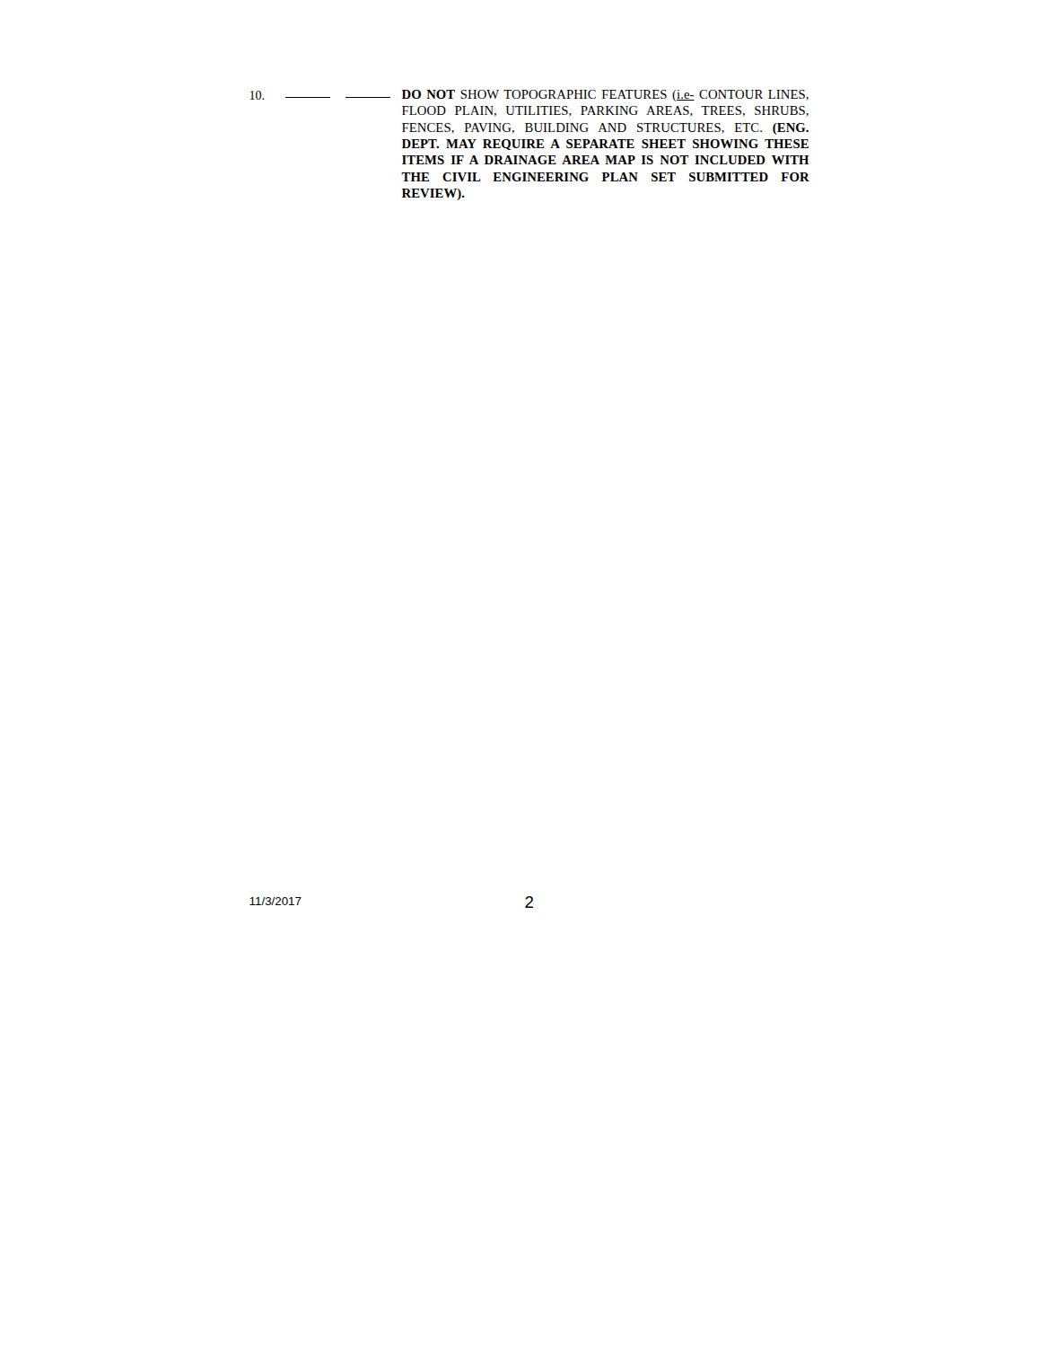10.
DO NOT SHOW TOPOGRAPHIC FEATURES (i.e- CONTOUR LINES, FLOOD PLAIN, UTILITIES, PARKING AREAS, TREES, SHRUBS, FENCES, PAVING, BUILDING AND STRUCTURES, ETC. (ENG. DEPT. MAY REQUIRE A SEPARATE SHEET SHOWING THESE ITEMS IF A DRAINAGE AREA MAP IS NOT INCLUDED WITH THE CIVIL ENGINEERING PLAN SET SUBMITTED FOR REVIEW).
11/3/2017
2